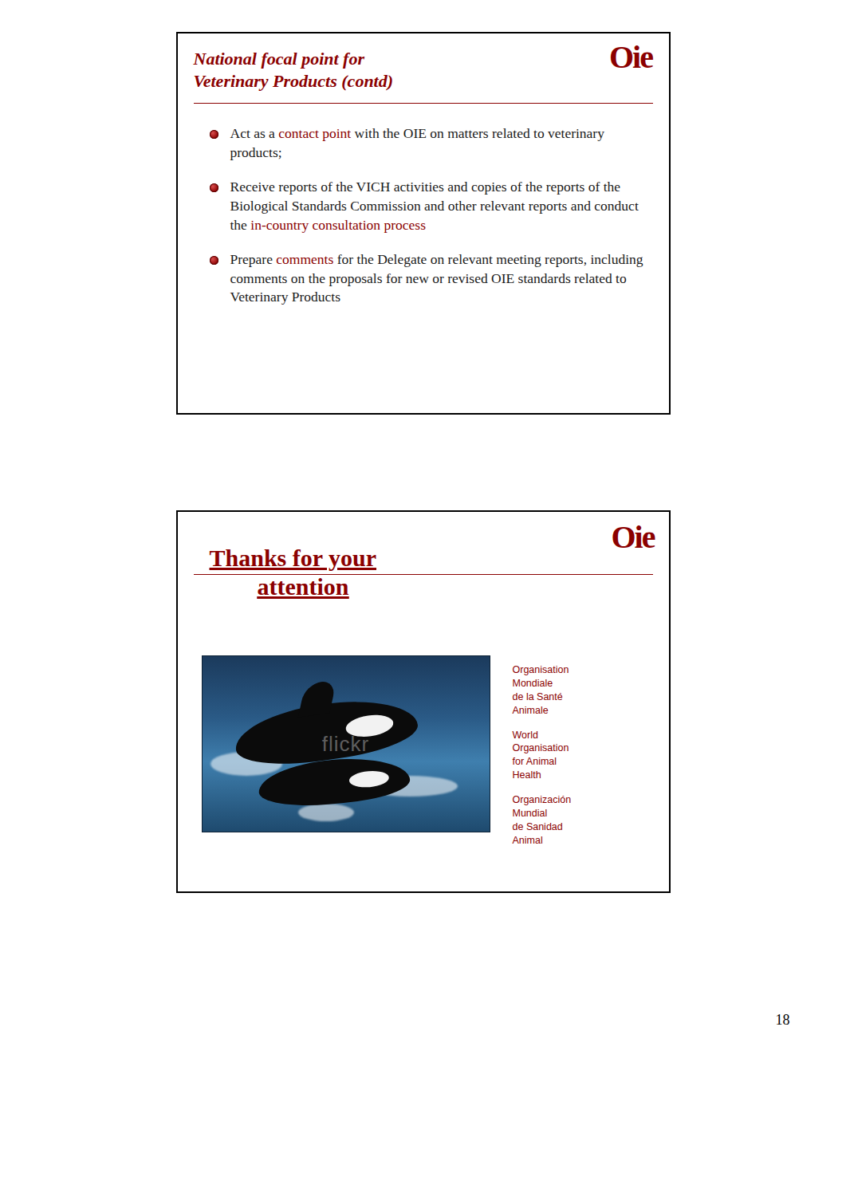Oie
National focal point for
Veterinary Products (contd)
Act as a contact point with the OIE on matters related to veterinary products;
Receive reports of the VICH activities and copies of the reports of the Biological Standards Commission and other relevant reports and conduct the in-country consultation process
Prepare comments for the Delegate on relevant meeting reports, including comments on the proposals for new or revised OIE standards related to Veterinary Products
Oie
Thanks for yourattention
flickr
Organisation
Mondiale
de la Santé
Animale
World
Organisation
for Animal
Health
Organización
Mundial
de Sanidad
Animal
18